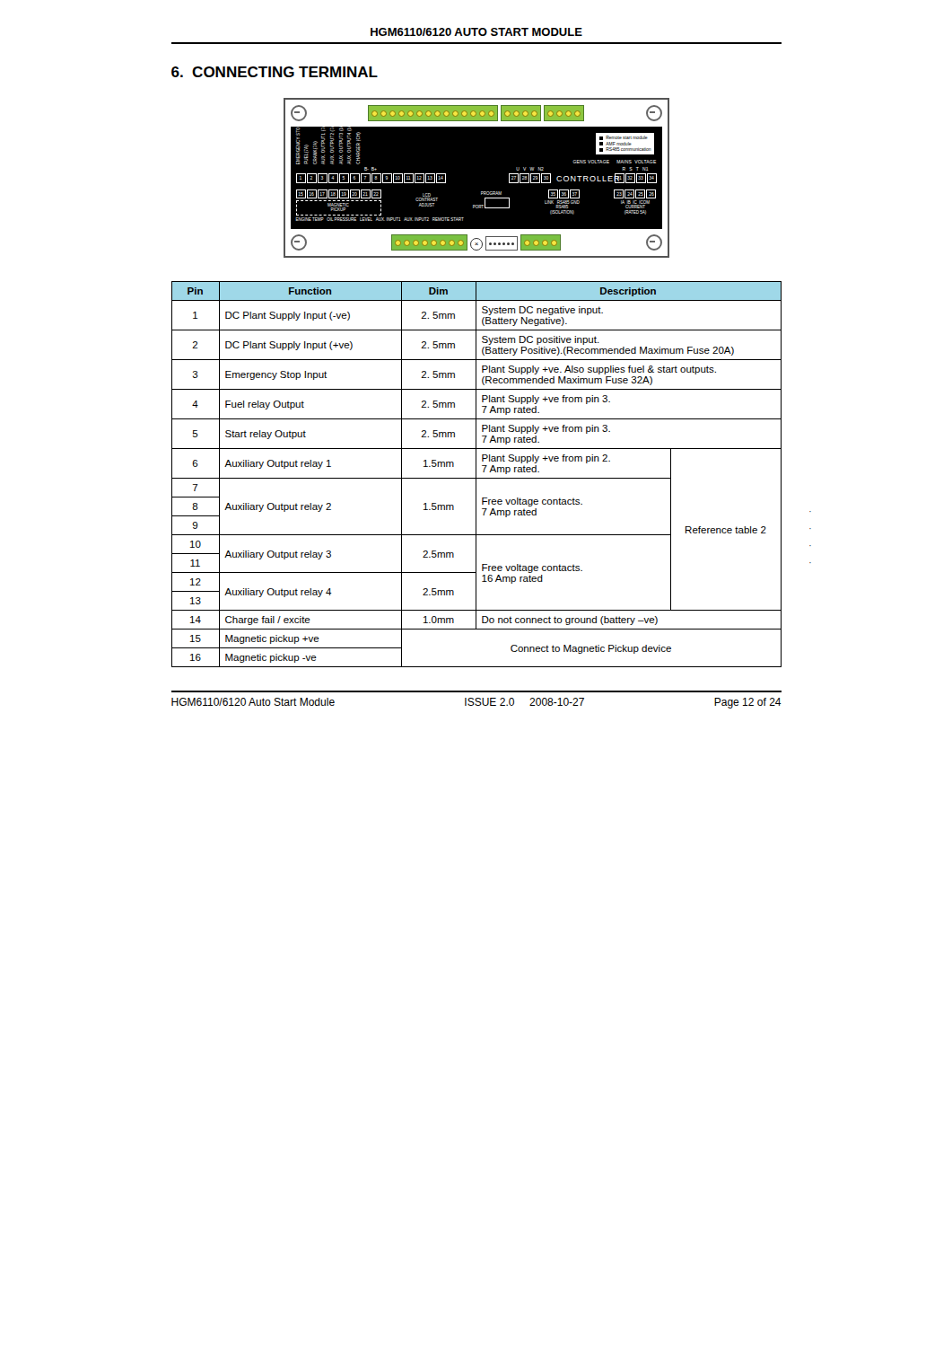HGM6110/6120 AUTO START MODULE
6. CONNECTING TERMINAL
Remote start module
AMF module
RS485 communication
EMERGENCY STOP FUEL(7A) CRANK(7A) AUX. OUTPUT1 (7A) AUX. OUTPUT2 (7A/250VAC) AUX. OUTPUT3 (16A/250VAC) AUX. OUTPUT4 (16A/250VAC) CHARGER (CH) GENS VOLTAGE MAINS VOLTAGE
B- B+
123 456 789 101112 1314
U V W N2
27282930
R S T N1
31323334
CONTROLLER
151617 181920 2122
MAGNETIC
PICKUP
LCD
CONTRAST
ADJUST
PROGRAM
PORT
353637
LINK RS485 GND
RS485
(ISOLATION)
23242526
IA IB IC ICOM
CURRENT
(RATED 5A)
ENGINE TEMP OIL PRESSURE LEVEL AUX. INPUT1 AUX. INPUT2 REMOTE START
×
| Pin | Function | Dim | Description |
| --- | --- | --- | --- |
| 1 | DC Plant Supply Input (-ve) | 2. 5mm | System DC negative input. (Battery Negative). |
| 2 | DC Plant Supply Input (+ve) | 2. 5mm | System DC positive input. (Battery Positive).(Recommended Maximum Fuse 20A) |
| 3 | Emergency Stop Input | 2. 5mm | Plant Supply +ve. Also supplies fuel & start outputs. (Recommended Maximum Fuse 32A) |
| 4 | Fuel relay Output | 2. 5mm | Plant Supply +ve from pin 3. 7 Amp rated. |
| 5 | Start relay Output | 2. 5mm | Plant Supply +ve from pin 3. 7 Amp rated. |
| 6 | Auxiliary Output relay 1 | 1.5mm | Plant Supply +ve from pin 2. 7 Amp rated. | Reference table 2 |
| 7 | Auxiliary Output relay 2 | 1.5mm | Free voltage contacts. 7 Amp rated |
| 8 |
| 9 |
| 10 | Auxiliary Output relay 3 | 2.5mm | Free voltage contacts. 16 Amp rated |
| 11 |
| 12 | Auxiliary Output relay 4 | 2.5mm |
| 13 |
| 14 | Charge fail / excite | 1.0mm | Do not connect to ground (battery –ve) |
| 15 | Magnetic pickup +ve | Connect to Magnetic Pickup device |
| 16 | Magnetic pickup -ve |
·
·
·
·
HGM6110/6120 Auto Start Module ISSUE 2.0 2008-10-27 Page 12 of 24